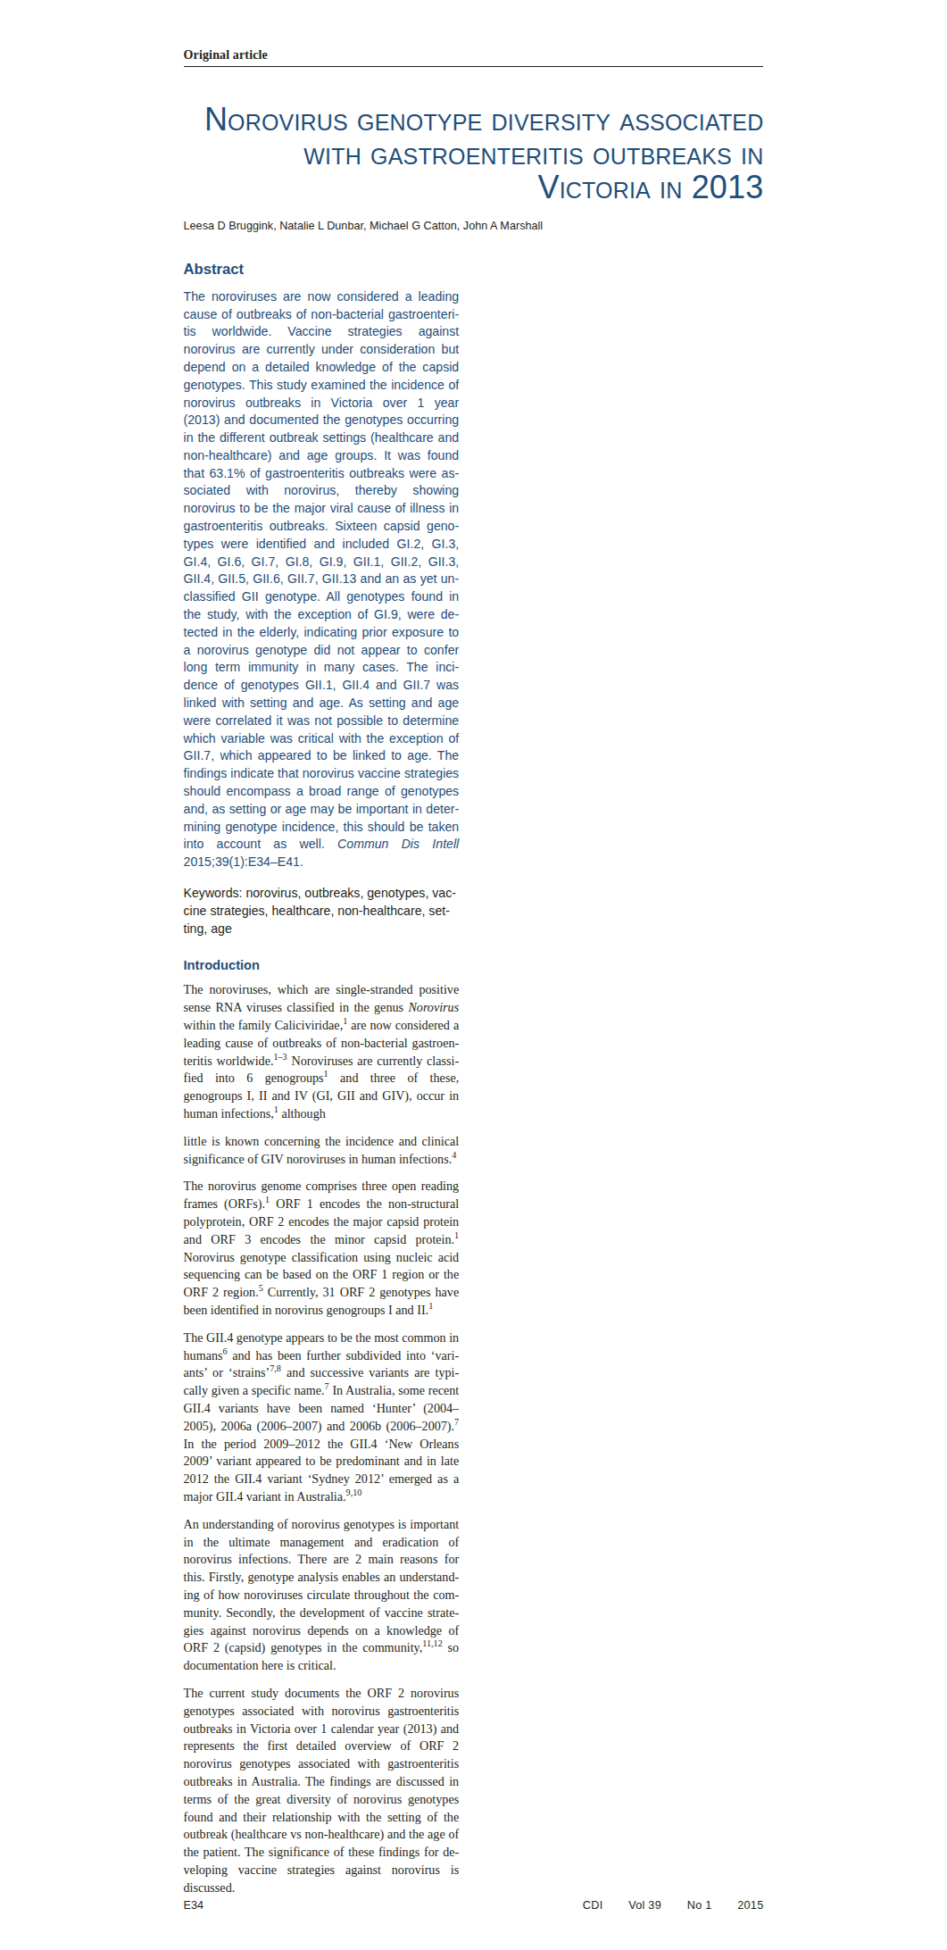Original article
Norovirus genotype diversity associated with gastroenteritis outbreaks in Victoria in 2013
Leesa D Bruggink, Natalie L Dunbar, Michael G Catton, John A Marshall
Abstract
The noroviruses are now considered a leading cause of outbreaks of non-bacterial gastroenteritis worldwide. Vaccine strategies against norovirus are currently under consideration but depend on a detailed knowledge of the capsid genotypes. This study examined the incidence of norovirus outbreaks in Victoria over 1 year (2013) and documented the genotypes occurring in the different outbreak settings (healthcare and non-healthcare) and age groups. It was found that 63.1% of gastroenteritis outbreaks were associated with norovirus, thereby showing norovirus to be the major viral cause of illness in gastroenteritis outbreaks. Sixteen capsid genotypes were identified and included GI.2, GI.3, GI.4, GI.6, GI.7, GI.8, GI.9, GII.1, GII.2, GII.3, GII.4, GII.5, GII.6, GII.7, GII.13 and an as yet unclassified GII genotype. All genotypes found in the study, with the exception of GI.9, were detected in the elderly, indicating prior exposure to a norovirus genotype did not appear to confer long term immunity in many cases. The incidence of genotypes GII.1, GII.4 and GII.7 was linked with setting and age. As setting and age were correlated it was not possible to determine which variable was critical with the exception of GII.7, which appeared to be linked to age. The findings indicate that norovirus vaccine strategies should encompass a broad range of genotypes and, as setting or age may be important in determining genotype incidence, this should be taken into account as well. Commun Dis Intell 2015;39(1):E34–E41.
Keywords: norovirus, outbreaks, genotypes, vaccine strategies, healthcare, non-healthcare, setting, age
Introduction
The noroviruses, which are single-stranded positive sense RNA viruses classified in the genus Norovirus within the family Caliciviridae,1 are now considered a leading cause of outbreaks of non-bacterial gastroenteritis worldwide.1–3 Noroviruses are currently classified into 6 genogroups1 and three of these, genogroups I, II and IV (GI, GII and GIV), occur in human infections,1 although
little is known concerning the incidence and clinical significance of GIV noroviruses in human infections.4
The norovirus genome comprises three open reading frames (ORFs).1 ORF 1 encodes the non-structural polyprotein, ORF 2 encodes the major capsid protein and ORF 3 encodes the minor capsid protein.1 Norovirus genotype classification using nucleic acid sequencing can be based on the ORF 1 region or the ORF 2 region.5 Currently, 31 ORF 2 genotypes have been identified in norovirus genogroups I and II.1
The GII.4 genotype appears to be the most common in humans6 and has been further subdivided into ‘variants’ or ‘strains’7,8 and successive variants are typically given a specific name.7 In Australia, some recent GII.4 variants have been named ‘Hunter’ (2004–2005), 2006a (2006–2007) and 2006b (2006–2007).7 In the period 2009–2012 the GII.4 ‘New Orleans 2009’ variant appeared to be predominant and in late 2012 the GII.4 variant ‘Sydney 2012’ emerged as a major GII.4 variant in Australia.9,10
An understanding of norovirus genotypes is important in the ultimate management and eradication of norovirus infections. There are 2 main reasons for this. Firstly, genotype analysis enables an understanding of how noroviruses circulate throughout the community. Secondly, the development of vaccine strategies against norovirus depends on a knowledge of ORF 2 (capsid) genotypes in the community,11,12 so documentation here is critical.
The current study documents the ORF 2 norovirus genotypes associated with norovirus gastroenteritis outbreaks in Victoria over 1 calendar year (2013) and represents the first detailed overview of ORF 2 norovirus genotypes associated with gastroenteritis outbreaks in Australia. The findings are discussed in terms of the great diversity of norovirus genotypes found and their relationship with the setting of the outbreak (healthcare vs non-healthcare) and the age of the patient. The significance of these findings for developing vaccine strategies against norovirus is discussed.
E34
CDI Vol 39 No 12015